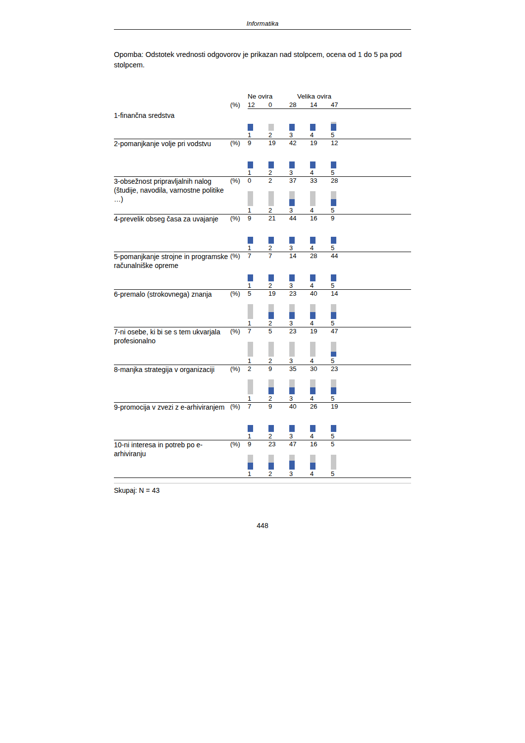Informatika
Opomba: Odstotek vrednosti odgovorov je prikazan nad stolpcem, ocena od 1 do 5 pa pod stolpcem.
| | | Ne ovira Velika ovira |
| 1-finančna sredstva | (%) | 12 0 28 14 47 1 2 3 4 5 |
| 2-pomanjkanje volje pri vodstvu | (%) | 9 19 42 19 12 1 2 3 4 5 |
| 3-obsežnost pripravljalnih nalog (študije, navodila, varnostne politike …) | (%) | 0 2 37 33 28 1 2 3 4 5 |
| 4-prevelik obseg časa za uvajanje | (%) | 9 21 44 16 9 1 2 3 4 5 |
| 5-pomanjkanje strojne in programske računalniške opreme | (%) | 7 7 14 28 44 1 2 3 4 5 |
| 6-premalo (strokovnega) znanja | (%) | 5 19 23 40 14 1 2 3 4 5 |
| 7-ni osebe, ki bi se s tem ukvarjala profesionalno | (%) | 7 5 23 19 47 1 2 3 4 5 |
| 8-manjka strategija v organizaciji | (%) | 2 9 35 30 23 1 2 3 4 5 |
| 9-promocija v zvezi z e-arhiviranjem | (%) | 7 9 40 26 19 1 2 3 4 5 |
| 10-ni interesa in potreb po e-arhiviranju | (%) | 9 23 47 16 5 1 2 3 4 5 |
Skupaj: N = 43
448